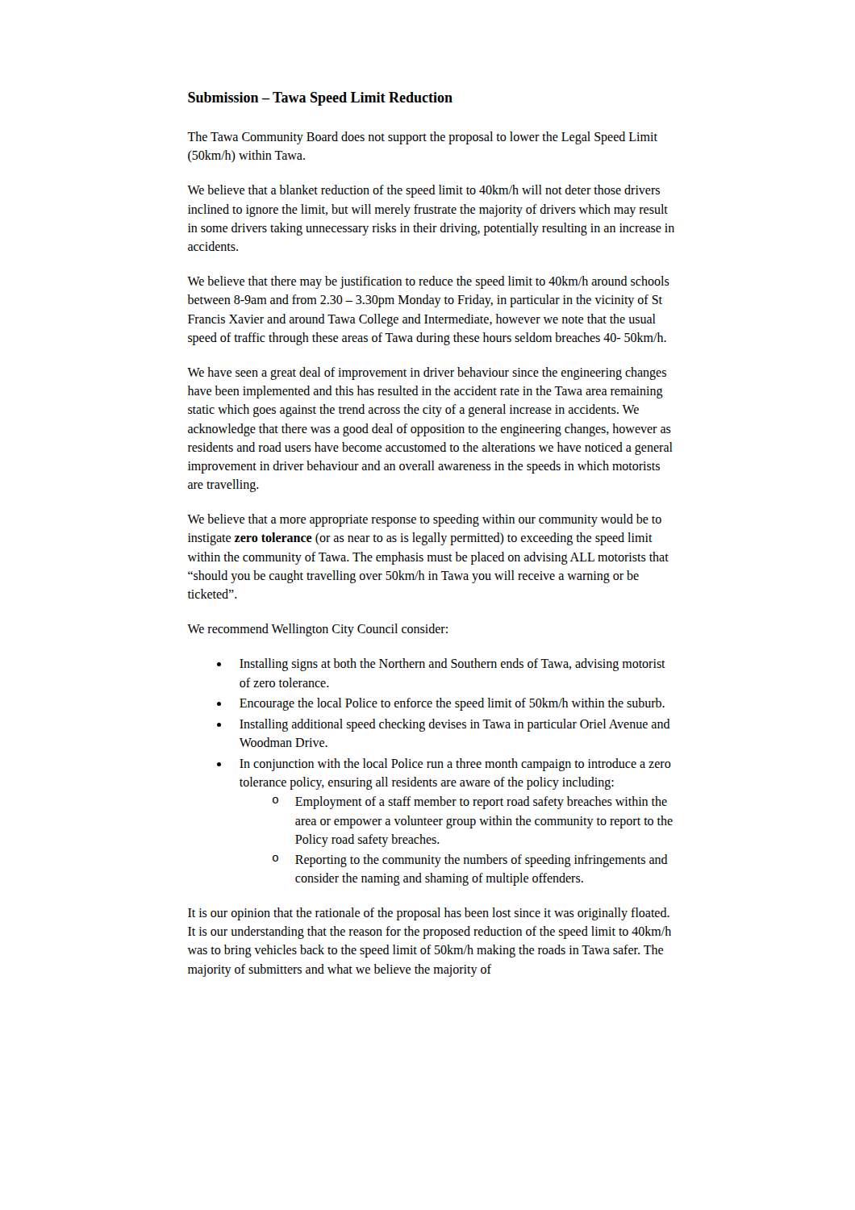Submission – Tawa Speed Limit Reduction
The Tawa Community Board does not support the proposal to lower the Legal Speed Limit (50km/h) within Tawa.
We believe that a blanket reduction of the speed limit to 40km/h will not deter those drivers inclined to ignore the limit, but will merely frustrate the majority of drivers which may result in some drivers taking unnecessary risks in their driving, potentially resulting in an increase in accidents.
We believe that there may be justification to reduce the speed limit to 40km/h around schools between 8-9am and from 2.30 – 3.30pm Monday to Friday, in particular in the vicinity of St Francis Xavier and around Tawa College and Intermediate, however we note that the usual speed of traffic through these areas of Tawa during these hours seldom breaches 40- 50km/h.
We have seen a great deal of improvement in driver behaviour since the engineering changes have been implemented and this has resulted in the accident rate in the Tawa area remaining static which goes against the trend across the city of a general increase in accidents. We acknowledge that there was a good deal of opposition to the engineering changes, however as residents and road users have become accustomed to the alterations we have noticed a general improvement in driver behaviour and an overall awareness in the speeds in which motorists are travelling.
We believe that a more appropriate response to speeding within our community would be to instigate zero tolerance (or as near to as is legally permitted) to exceeding the speed limit within the community of Tawa. The emphasis must be placed on advising ALL motorists that “should you be caught travelling over 50km/h in Tawa you will receive a warning or be ticketed”.
We recommend Wellington City Council consider:
Installing signs at both the Northern and Southern ends of Tawa, advising motorist of zero tolerance.
Encourage the local Police to enforce the speed limit of 50km/h within the suburb.
Installing additional speed checking devises in Tawa in particular Oriel Avenue and Woodman Drive.
In conjunction with the local Police run a three month campaign to introduce a zero tolerance policy, ensuring all residents are aware of the policy including:
Employment of a staff member to report road safety breaches within the area or empower a volunteer group within the community to report to the Policy road safety breaches.
Reporting to the community the numbers of speeding infringements and consider the naming and shaming of multiple offenders.
It is our opinion that the rationale of the proposal has been lost since it was originally floated. It is our understanding that the reason for the proposed reduction of the speed limit to 40km/h was to bring vehicles back to the speed limit of 50km/h making the roads in Tawa safer. The majority of submitters and what we believe the majority of